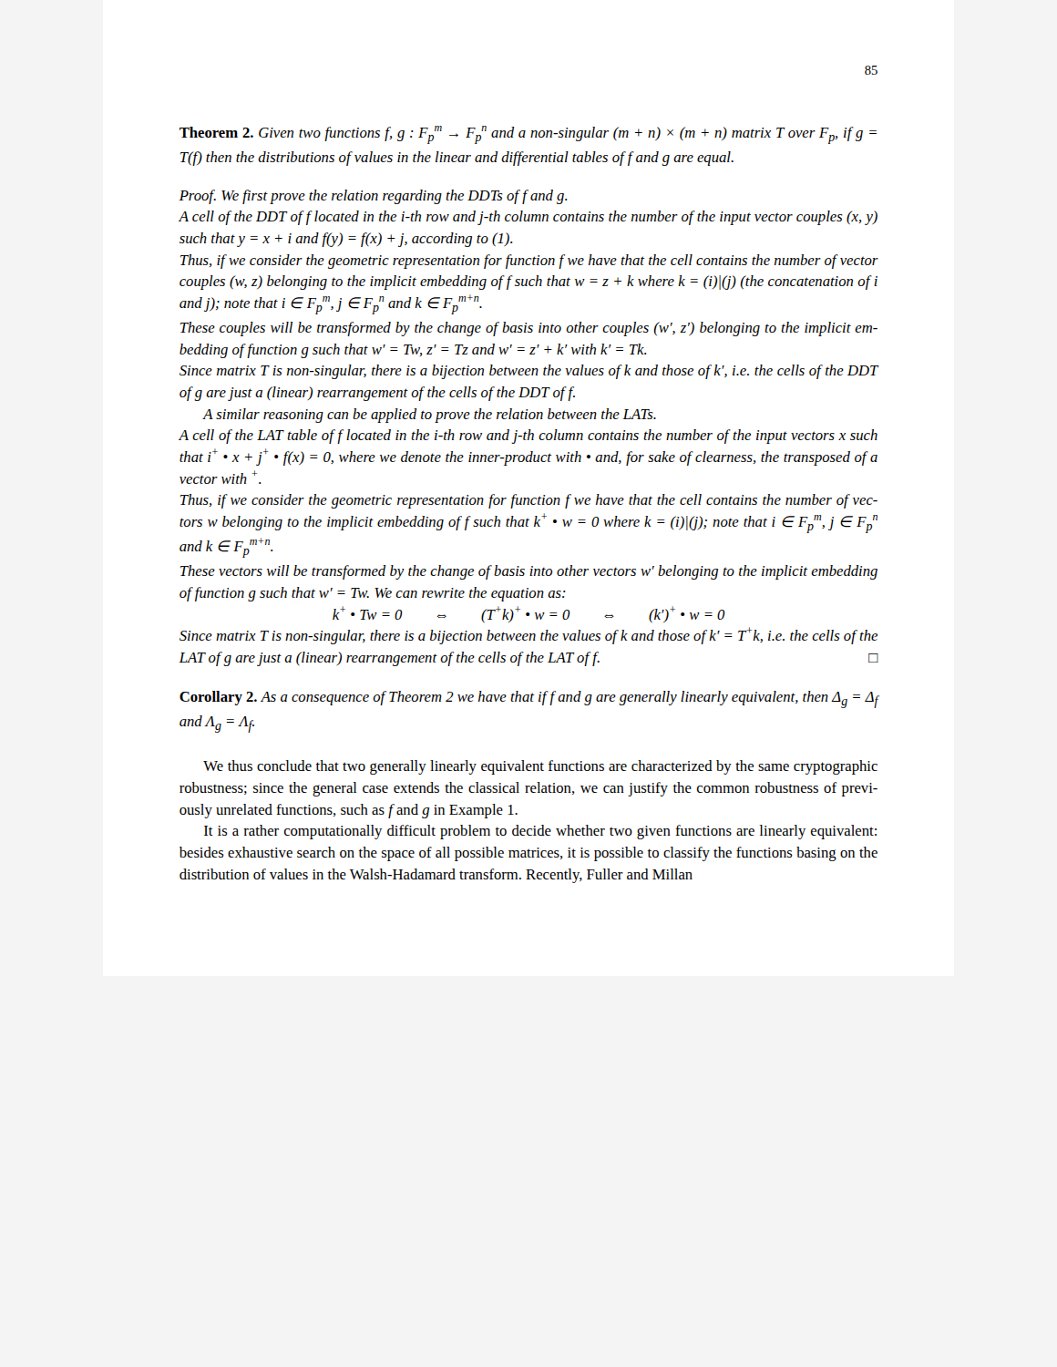85
Theorem 2. Given two functions f, g : Fpm → Fpn and a non-singular (m + n) × (m + n) matrix T over Fp, if g = T(f) then the distributions of values in the linear and differential tables of f and g are equal.
Proof. We first prove the relation regarding the DDTs of f and g.
A cell of the DDT of f located in the i-th row and j-th column contains the number of the input vector couples (x, y) such that y = x + i and f(y) = f(x) + j, according to (1).
Thus, if we consider the geometric representation for function f we have that the cell contains the number of vector couples (w, z) belonging to the implicit embedding of f such that w = z + k where k = (i)|(j) (the concatenation of i and j); note that i ∈ Fpm, j ∈ Fpn and k ∈ Fpm+n.
These couples will be transformed by the change of basis into other couples (w′, z′) belonging to the implicit embedding of function g such that w′ = Tw, z′ = Tz and w′ = z′ + k′ with k′ = Tk.
Since matrix T is non-singular, there is a bijection between the values of k and those of k′, i.e. the cells of the DDT of g are just a (linear) rearrangement of the cells of the DDT of f.
A similar reasoning can be applied to prove the relation between the LATs.
A cell of the LAT table of f located in the i-th row and j-th column contains the number of the input vectors x such that i+ • x + j+ • f(x) = 0, where we denote the inner-product with • and, for sake of clearness, the transposed of a vector with +.
Thus, if we consider the geometric representation for function f we have that the cell contains the number of vectors w belonging to the implicit embedding of f such that k+ • w = 0 where k = (i)|(j); note that i ∈ Fpm, j ∈ Fpn and k ∈ Fpm+n.
These vectors will be transformed by the change of basis into other vectors w′ belonging to the implicit embedding of function g such that w′ = Tw. We can rewrite the equation as:
k+ • Tw = 0 ⇔ (T+k)+ • w = 0 ⇔ (k′)+ • w = 0
Since matrix T is non-singular, there is a bijection between the values of k and those of k′ = T+k, i.e. the cells of the LAT of g are just a (linear) rearrangement of the cells of the LAT of f.□
Corollary 2. As a consequence of Theorem 2 we have that if f and g are generally linearly equivalent, then Δg = Δf and Λg = Λf.
We thus conclude that two generally linearly equivalent functions are characterized by the same cryptographic robustness; since the general case extends the classical relation, we can justify the common robustness of previously unrelated functions, such as f and g in Example 1.
It is a rather computationally difficult problem to decide whether two given functions are linearly equivalent: besides exhaustive search on the space of all possible matrices, it is possible to classify the functions basing on the distribution of values in the Walsh-Hadamard transform. Recently, Fuller and Millan